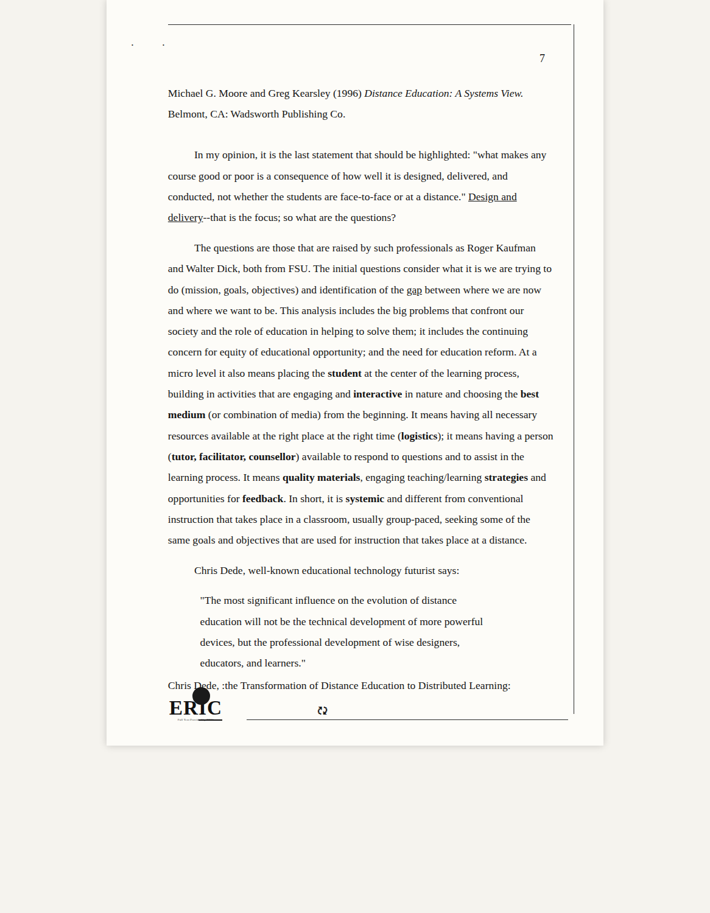. .
7
Michael G. Moore and Greg Kearsley (1996) Distance Education: A Systems View. Belmont, CA: Wadsworth Publishing Co.
In my opinion, it is the last statement that should be highlighted: "what makes any course good or poor is a consequence of how well it is designed, delivered, and conducted, not whether the students are face-to-face or at a distance." Design and delivery--that is the focus; so what are the questions?
The questions are those that are raised by such professionals as Roger Kaufman and Walter Dick, both from FSU. The initial questions consider what it is we are trying to do (mission, goals, objectives) and identification of the gap between where we are now and where we want to be. This analysis includes the big problems that confront our society and the role of education in helping to solve them; it includes the continuing concern for equity of educational opportunity; and the need for education reform. At a micro level it also means placing the student at the center of the learning process, building in activities that are engaging and interactive in nature and choosing the best medium (or combination of media) from the beginning. It means having all necessary resources available at the right place at the right time (logistics); it means having a person (tutor, facilitator, counsellor) available to respond to questions and to assist in the learning process. It means quality materials, engaging teaching/learning strategies and opportunities for feedback. In short, it is systemic and different from conventional instruction that takes place in a classroom, usually group-paced, seeking some of the same goals and objectives that are used for instruction that takes place at a distance.
Chris Dede, well-known educational technology futurist says:
"The most significant influence on the evolution of distance
education will not be the technical development of more powerful
devices, but the professional development of wise designers,
educators, and learners."
Chris Dede, :the Transformation of Distance Education to Distributed Learning:
ERIC
Full Text Provided by ERIC
🗘